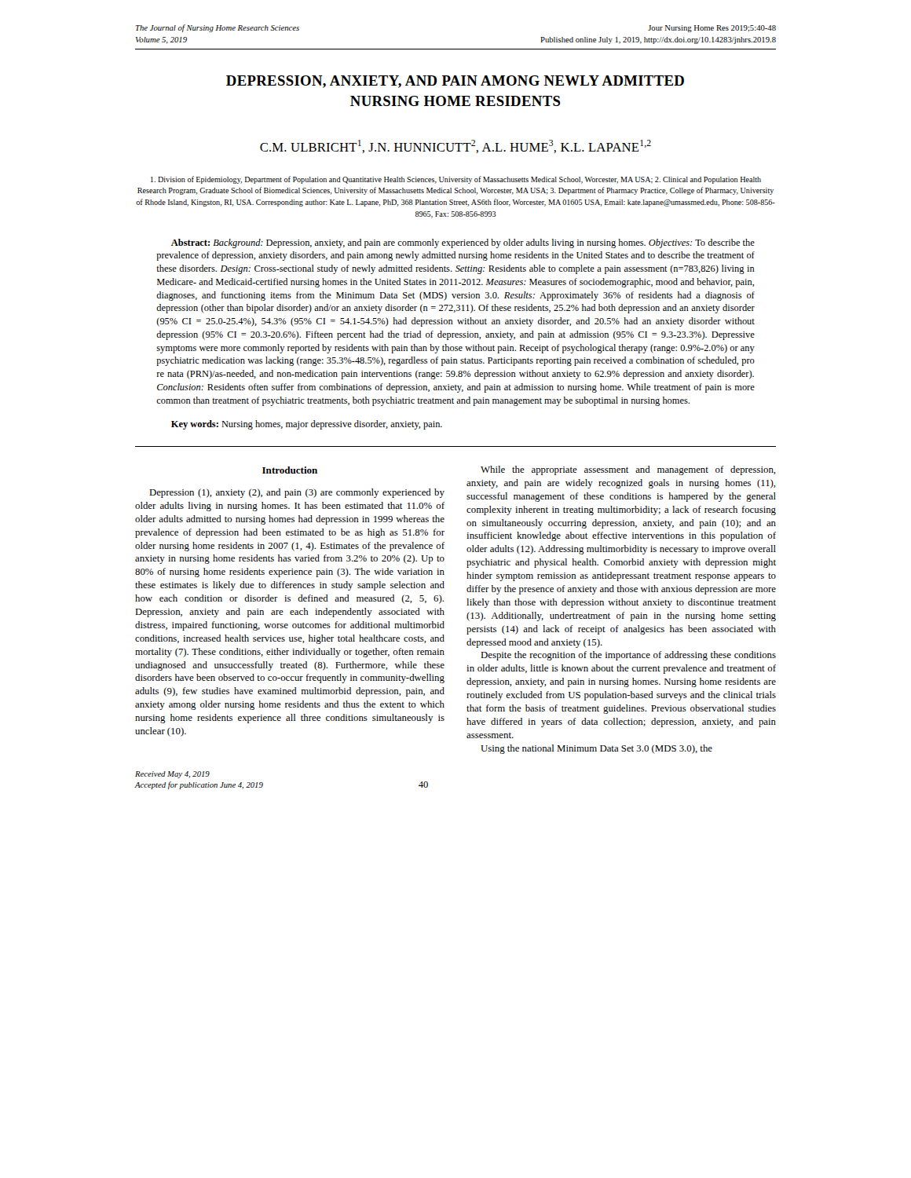The Journal of Nursing Home Research Sciences
Volume 5, 2019
Jour Nursing Home Res 2019;5:40-48
Published online July 1, 2019, http://dx.doi.org/10.14283/jnhrs.2019.8
DEPRESSION, ANXIETY, AND PAIN AMONG NEWLY ADMITTED
NURSING HOME RESIDENTS
C.M. ULBRICHT1, J.N. HUNNICUTT2, A.L. HUME3, K.L. LAPANE1,2
1. Division of Epidemiology, Department of Population and Quantitative Health Sciences, University of Massachusetts Medical School, Worcester, MA USA; 2. Clinical and Population Health Research Program, Graduate School of Biomedical Sciences, University of Massachusetts Medical School, Worcester, MA USA; 3. Department of Pharmacy Practice, College of Pharmacy, University of Rhode Island, Kingston, RI, USA. Corresponding author: Kate L. Lapane, PhD, 368 Plantation Street, AS6th floor, Worcester, MA 01605 USA, Email: kate.lapane@umassmed.edu, Phone: 508-856-8965, Fax: 508-856-8993
Abstract: Background: Depression, anxiety, and pain are commonly experienced by older adults living in nursing homes. Objectives: To describe the prevalence of depression, anxiety disorders, and pain among newly admitted nursing home residents in the United States and to describe the treatment of these disorders. Design: Cross-sectional study of newly admitted residents. Setting: Residents able to complete a pain assessment (n=783,826) living in Medicare- and Medicaid-certified nursing homes in the United States in 2011-2012. Measures: Measures of sociodemographic, mood and behavior, pain, diagnoses, and functioning items from the Minimum Data Set (MDS) version 3.0. Results: Approximately 36% of residents had a diagnosis of depression (other than bipolar disorder) and/or an anxiety disorder (n = 272,311). Of these residents, 25.2% had both depression and an anxiety disorder (95% CI = 25.0-25.4%), 54.3% (95% CI = 54.1-54.5%) had depression without an anxiety disorder, and 20.5% had an anxiety disorder without depression (95% CI = 20.3-20.6%). Fifteen percent had the triad of depression, anxiety, and pain at admission (95% CI = 9.3-23.3%). Depressive symptoms were more commonly reported by residents with pain than by those without pain. Receipt of psychological therapy (range: 0.9%-2.0%) or any psychiatric medication was lacking (range: 35.3%-48.5%), regardless of pain status. Participants reporting pain received a combination of scheduled, pro re nata (PRN)/as-needed, and non-medication pain interventions (range: 59.8% depression without anxiety to 62.9% depression and anxiety disorder). Conclusion: Residents often suffer from combinations of depression, anxiety, and pain at admission to nursing home. While treatment of pain is more common than treatment of psychiatric treatments, both psychiatric treatment and pain management may be suboptimal in nursing homes.
Key words: Nursing homes, major depressive disorder, anxiety, pain.
Introduction
Depression (1), anxiety (2), and pain (3) are commonly experienced by older adults living in nursing homes. It has been estimated that 11.0% of older adults admitted to nursing homes had depression in 1999 whereas the prevalence of depression had been estimated to be as high as 51.8% for older nursing home residents in 2007 (1, 4). Estimates of the prevalence of anxiety in nursing home residents has varied from 3.2% to 20% (2). Up to 80% of nursing home residents experience pain (3). The wide variation in these estimates is likely due to differences in study sample selection and how each condition or disorder is defined and measured (2, 5, 6). Depression, anxiety and pain are each independently associated with distress, impaired functioning, worse outcomes for additional multimorbid conditions, increased health services use, higher total healthcare costs, and mortality (7). These conditions, either individually or together, often remain undiagnosed and unsuccessfully treated (8). Furthermore, while these disorders have been observed to co-occur frequently in community-dwelling adults (9), few studies have examined multimorbid depression, pain, and anxiety among older nursing home residents and thus the extent to which nursing home residents experience all three conditions simultaneously is unclear (10).
While the appropriate assessment and management of depression, anxiety, and pain are widely recognized goals in nursing homes (11), successful management of these conditions is hampered by the general complexity inherent in treating multimorbidity; a lack of research focusing on simultaneously occurring depression, anxiety, and pain (10); and an insufficient knowledge about effective interventions in this population of older adults (12). Addressing multimorbidity is necessary to improve overall psychiatric and physical health. Comorbid anxiety with depression might hinder symptom remission as antidepressant treatment response appears to differ by the presence of anxiety and those with anxious depression are more likely than those with depression without anxiety to discontinue treatment (13). Additionally, undertreatment of pain in the nursing home setting persists (14) and lack of receipt of analgesics has been associated with depressed mood and anxiety (15).
Despite the recognition of the importance of addressing these conditions in older adults, little is known about the current prevalence and treatment of depression, anxiety, and pain in nursing homes. Nursing home residents are routinely excluded from US population-based surveys and the clinical trials that form the basis of treatment guidelines. Previous observational studies have differed in years of data collection; depression, anxiety, and pain assessment.
Using the national Minimum Data Set 3.0 (MDS 3.0), the
Received May 4, 2019
Accepted for publication June 4, 2019
40